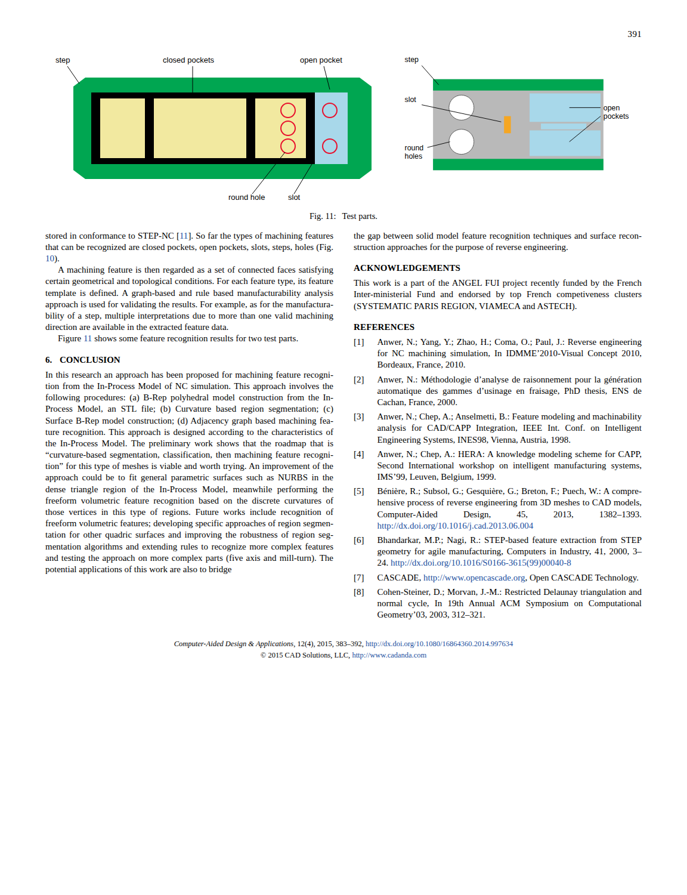391
Fig. 11: Test parts.
stored in conformance to STEP-NC [11]. So far the types of machining features that can be recognized are closed pockets, open pockets, slots, steps, holes (Fig. 10).
A machining feature is then regarded as a set of connected faces satisfying certain geometrical and topological conditions. For each feature type, its feature template is defined. A graph-based and rule based manufacturability analysis approach is used for validating the results. For example, as for the manufacturability of a step, multiple interpretations due to more than one valid machining direction are available in the extracted feature data.
Figure 11 shows some feature recognition results for two test parts.
6. CONCLUSION
In this research an approach has been proposed for machining feature recognition from the In-Process Model of NC simulation. This approach involves the following procedures: (a) B-Rep polyhedral model construction from the In-Process Model, an STL file; (b) Curvature based region segmentation; (c) Surface B-Rep model construction; (d) Adjacency graph based machining feature recognition. This approach is designed according to the characteristics of the In-Process Model. The preliminary work shows that the roadmap that is “curvature-based segmentation, classification, then machining feature recognition” for this type of meshes is viable and worth trying. An improvement of the approach could be to fit general parametric surfaces such as NURBS in the dense triangle region of the In-Process Model, meanwhile performing the freeform volumetric feature recognition based on the discrete curvatures of those vertices in this type of regions. Future works include recognition of freeform volumetric features; developing specific approaches of region segmentation for other quadric surfaces and improving the robustness of region segmentation algorithms and extending rules to recognize more complex features and testing the approach on more complex parts (five axis and mill-turn). The potential applications of this work are also to bridge
the gap between solid model feature recognition techniques and surface reconstruction approaches for the purpose of reverse engineering.
ACKNOWLEDGEMENTS
This work is a part of the ANGEL FUI project recently funded by the French Inter-ministerial Fund and endorsed by top French competiveness clusters (SYSTEMATIC PARIS REGION, VIAMECA and ASTECH).
REFERENCES
[1] Anwer, N.; Yang, Y.; Zhao, H.; Coma, O.; Paul, J.: Reverse engineering for NC machining simulation, In IDMME’2010-Visual Concept 2010, Bordeaux, France, 2010.
[2] Anwer, N.: Méthodologie d’analyse de raisonnement pour la génération automatique des gammes d’usinage en fraisage, PhD thesis, ENS de Cachan, France, 2000.
[3] Anwer, N.; Chep, A.; Anselmetti, B.: Feature modeling and machinability analysis for CAD/CAPP Integration, IEEE Int. Conf. on Intelligent Engineering Systems, INES98, Vienna, Austria, 1998.
[4] Anwer, N.; Chep, A.: HERA: A knowledge modeling scheme for CAPP, Second International workshop on intelligent manufacturing systems, IMS’99, Leuven, Belgium, 1999.
[5] Bénière, R.; Subsol, G.; Gesquière, G.; Breton, F.; Puech, W.: A comprehensive process of reverse engineering from 3D meshes to CAD models, Computer-Aided Design, 45, 2013, 1382–1393. http://dx.doi.org/10.1016/j.cad.2013.06.004
[6] Bhandarkar, M.P.; Nagi, R.: STEP-based feature extraction from STEP geometry for agile manufacturing, Computers in Industry, 41, 2000, 3–24. http://dx.doi.org/10.1016/S0166-3615(99)00040-8
[7] CASCADE, http://www.opencascade.org, Open CASCADE Technology.
[8] Cohen-Steiner, D.; Morvan, J.-M.: Restricted Delaunay triangulation and normal cycle, In 19th Annual ACM Symposium on Computational Geometry’03, 2003, 312–321.
Computer-Aided Design & Applications, 12(4), 2015, 383–392, http://dx.doi.org/10.1080/16864360.2014.997634
© 2015 CAD Solutions, LLC, http://www.cadanda.com